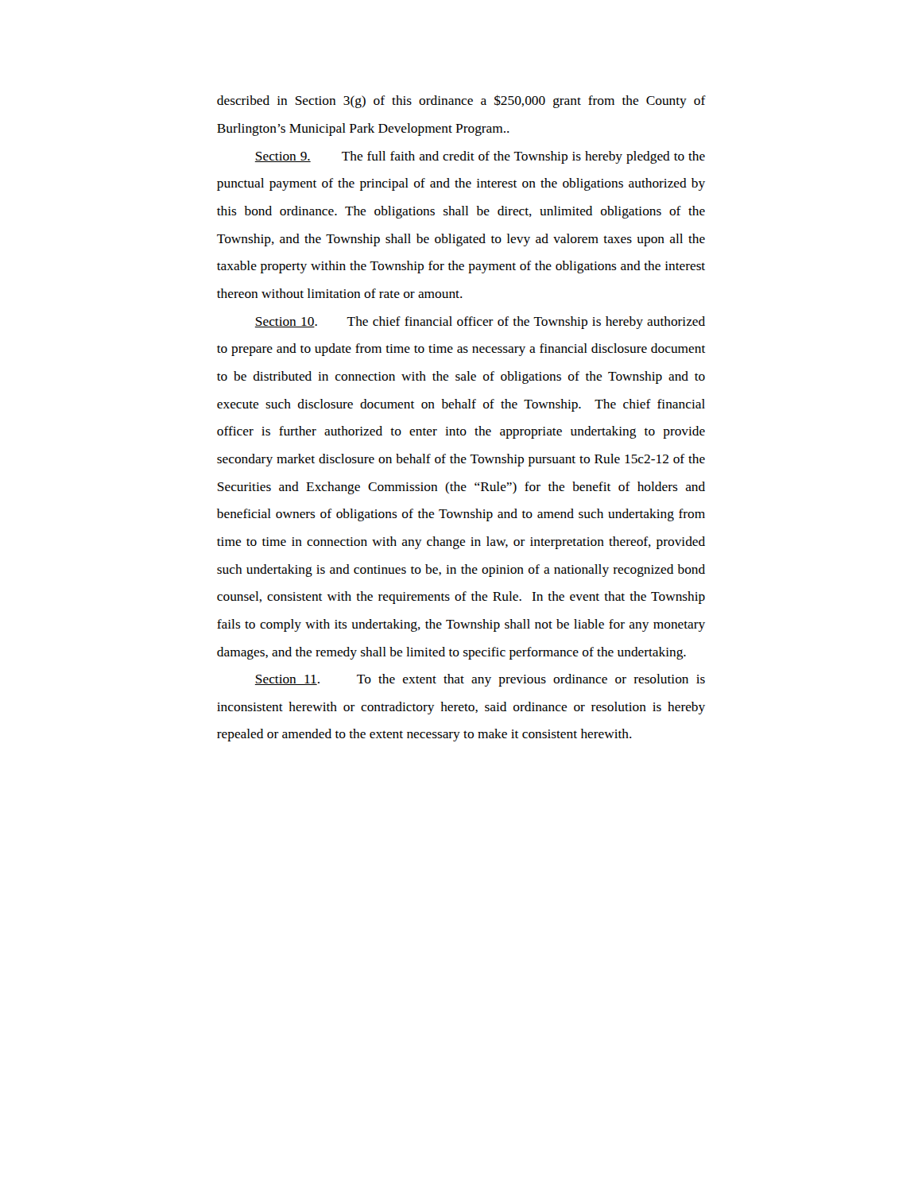described in Section 3(g) of this ordinance a $250,000 grant from the County of Burlington’s Municipal Park Development Program..
Section 9. The full faith and credit of the Township is hereby pledged to the punctual payment of the principal of and the interest on the obligations authorized by this bond ordinance. The obligations shall be direct, unlimited obligations of the Township, and the Township shall be obligated to levy ad valorem taxes upon all the taxable property within the Township for the payment of the obligations and the interest thereon without limitation of rate or amount.
Section 10. The chief financial officer of the Township is hereby authorized to prepare and to update from time to time as necessary a financial disclosure document to be distributed in connection with the sale of obligations of the Township and to execute such disclosure document on behalf of the Township. The chief financial officer is further authorized to enter into the appropriate undertaking to provide secondary market disclosure on behalf of the Township pursuant to Rule 15c2-12 of the Securities and Exchange Commission (the “Rule”) for the benefit of holders and beneficial owners of obligations of the Township and to amend such undertaking from time to time in connection with any change in law, or interpretation thereof, provided such undertaking is and continues to be, in the opinion of a nationally recognized bond counsel, consistent with the requirements of the Rule. In the event that the Township fails to comply with its undertaking, the Township shall not be liable for any monetary damages, and the remedy shall be limited to specific performance of the undertaking.
Section 11. To the extent that any previous ordinance or resolution is inconsistent herewith or contradictory hereto, said ordinance or resolution is hereby repealed or amended to the extent necessary to make it consistent herewith.